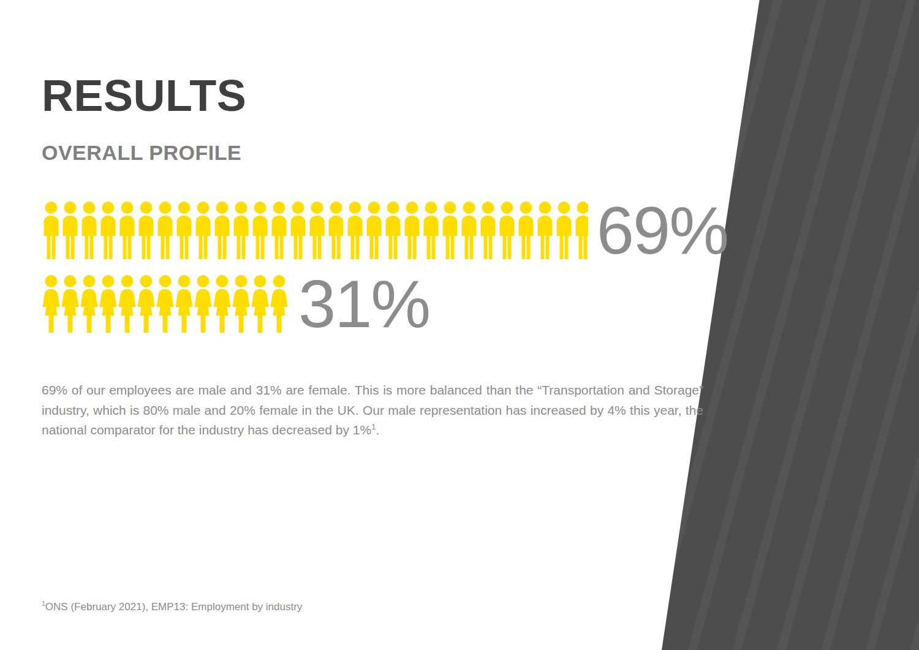RESULTS
OVERALL PROFILE
69%
31%
69% of our employees are male and 31% are female. This is more balanced than the “Transportation and Storage” industry, which is 80% male and 20% female in the UK. Our male representation has increased by 4% this year, the national comparator for the industry has decreased by 1%1.
1ONS (February 2021), EMP13: Employment by industry